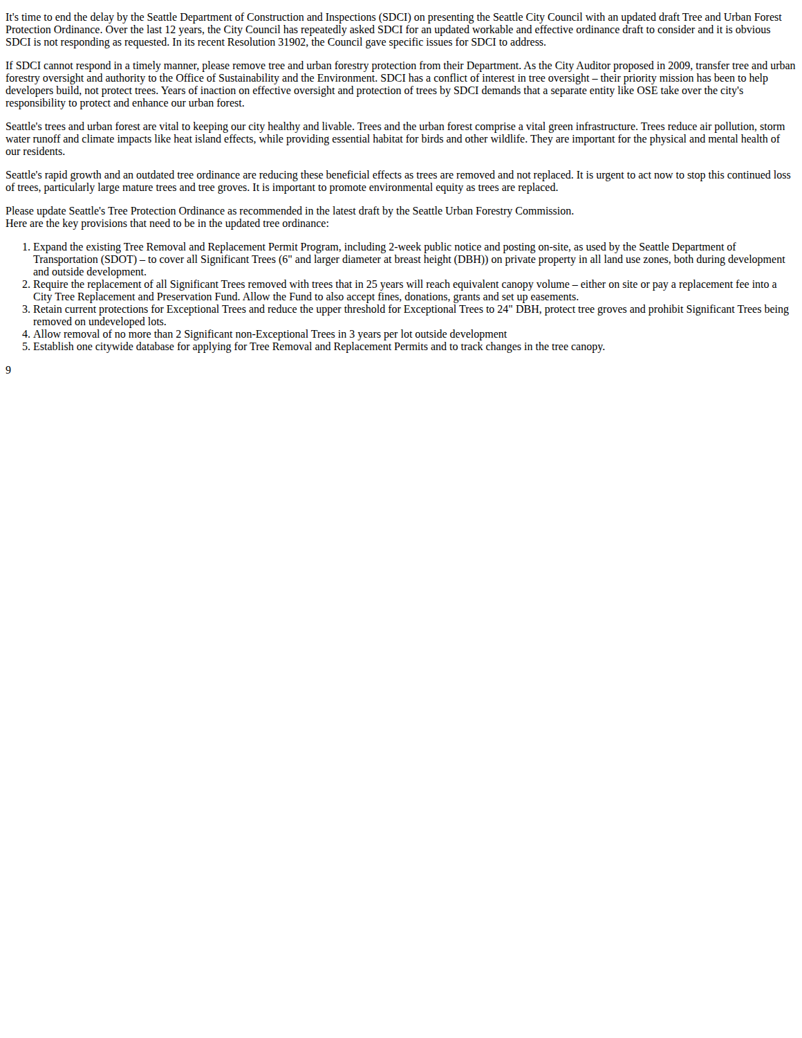It's time to end the delay by the Seattle Department of Construction and Inspections (SDCI) on presenting the Seattle City Council with an updated draft Tree and Urban Forest Protection Ordinance. Over the last 12 years, the City Council has repeatedly asked SDCI for an updated workable and effective ordinance draft to consider and it is obvious SDCI is not responding as requested. In its recent Resolution 31902, the Council gave specific issues for SDCI to address.
If SDCI cannot respond in a timely manner, please remove tree and urban forestry protection from their Department. As the City Auditor proposed in 2009, transfer tree and urban forestry oversight and authority to the Office of Sustainability and the Environment. SDCI has a conflict of interest in tree oversight – their priority mission has been to help developers build, not protect trees. Years of inaction on effective oversight and protection of trees by SDCI demands that a separate entity like OSE take over the city's responsibility to protect and enhance our urban forest.
Seattle's trees and urban forest are vital to keeping our city healthy and livable. Trees and the urban forest comprise a vital green infrastructure. Trees reduce air pollution, storm water runoff and climate impacts like heat island effects, while providing essential habitat for birds and other wildlife. They are important for the physical and mental health of our residents.
Seattle's rapid growth and an outdated tree ordinance are reducing these beneficial effects as trees are removed and not replaced. It is urgent to act now to stop this continued loss of trees, particularly large mature trees and tree groves. It is important to promote environmental equity as trees are replaced.
Please update Seattle's Tree Protection Ordinance as recommended in the latest draft by the Seattle Urban Forestry Commission.
Here are the key provisions that need to be in the updated tree ordinance:
Expand the existing Tree Removal and Replacement Permit Program, including 2-week public notice and posting on-site, as used by the Seattle Department of Transportation (SDOT) – to cover all Significant Trees (6" and larger diameter at breast height (DBH)) on private property in all land use zones, both during development and outside development.
Require the replacement of all Significant Trees removed with trees that in 25 years will reach equivalent canopy volume – either on site or pay a replacement fee into a City Tree Replacement and Preservation Fund. Allow the Fund to also accept fines, donations, grants and set up easements.
Retain current protections for Exceptional Trees and reduce the upper threshold for Exceptional Trees to 24" DBH, protect tree groves and prohibit Significant Trees being removed on undeveloped lots.
Allow removal of no more than 2 Significant non-Exceptional Trees in 3 years per lot outside development
Establish one citywide database for applying for Tree Removal and Replacement Permits and to track changes in the tree canopy.
9